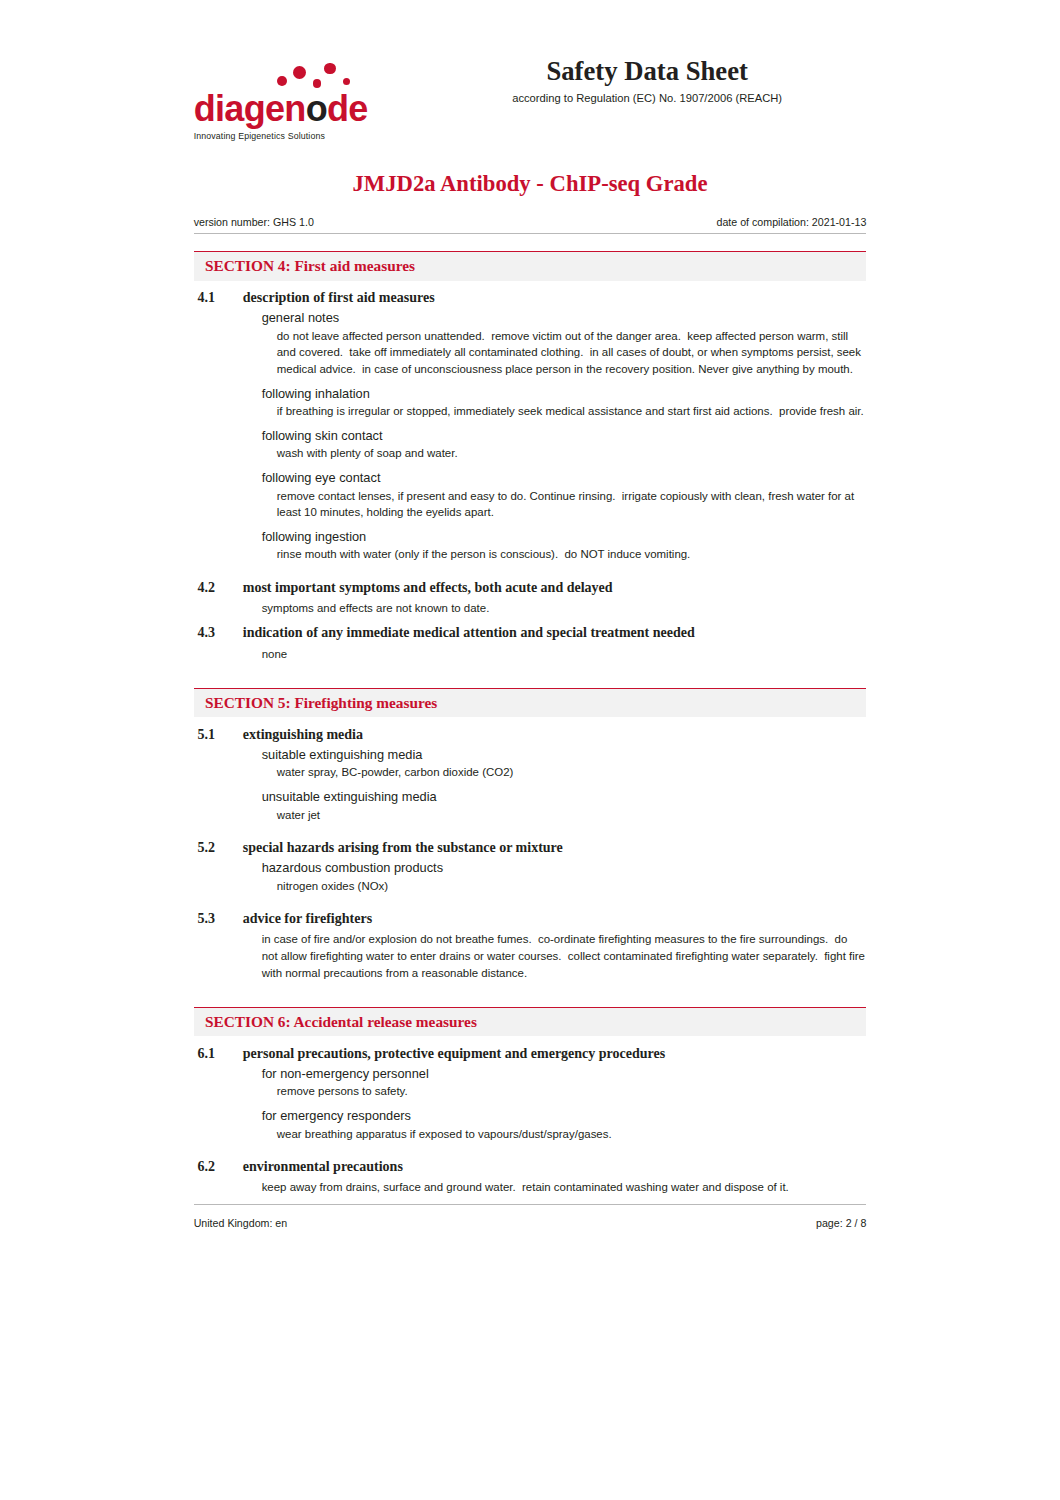diagenode
Innovating Epigenetics Solutions
Safety Data Sheet
according to Regulation (EC) No. 1907/2006 (REACH)
JMJD2a Antibody - ChIP-seq Grade
version number: GHS 1.0 date of compilation: 2021-01-13
SECTION 4: First aid measures
4.1
description of first aid measures
general notes
do not leave affected person unattended. remove victim out of the danger area. keep affected person warm, still and covered. take off immediately all contaminated clothing. in all cases of doubt, or when symptoms persist, seek medical advice. in case of unconsciousness place person in the recovery position. Never give anything by mouth.
following inhalation
if breathing is irregular or stopped, immediately seek medical assistance and start first aid actions. provide fresh air.
following skin contact
wash with plenty of soap and water.
following eye contact
remove contact lenses, if present and easy to do. Continue rinsing. irrigate copiously with clean, fresh water for at least 10 minutes, holding the eyelids apart.
following ingestion
rinse mouth with water (only if the person is conscious). do NOT induce vomiting.
4.2
most important symptoms and effects, both acute and delayed
symptoms and effects are not known to date.
4.3
indication of any immediate medical attention and special treatment needed
none
SECTION 5: Firefighting measures
5.1
extinguishing media
suitable extinguishing media
water spray, BC-powder, carbon dioxide (CO2)
unsuitable extinguishing media
water jet
5.2
special hazards arising from the substance or mixture
hazardous combustion products
nitrogen oxides (NOx)
5.3
advice for firefighters
in case of fire and/or explosion do not breathe fumes. co-ordinate firefighting measures to the fire surroundings. do not allow firefighting water to enter drains or water courses. collect contaminated firefighting water separately. fight fire with normal precautions from a reasonable distance.
SECTION 6: Accidental release measures
6.1
personal precautions, protective equipment and emergency procedures
for non-emergency personnel
remove persons to safety.
for emergency responders
wear breathing apparatus if exposed to vapours/dust/spray/gases.
6.2
environmental precautions
keep away from drains, surface and ground water. retain contaminated washing water and dispose of it.
United Kingdom: en page: 2 / 8